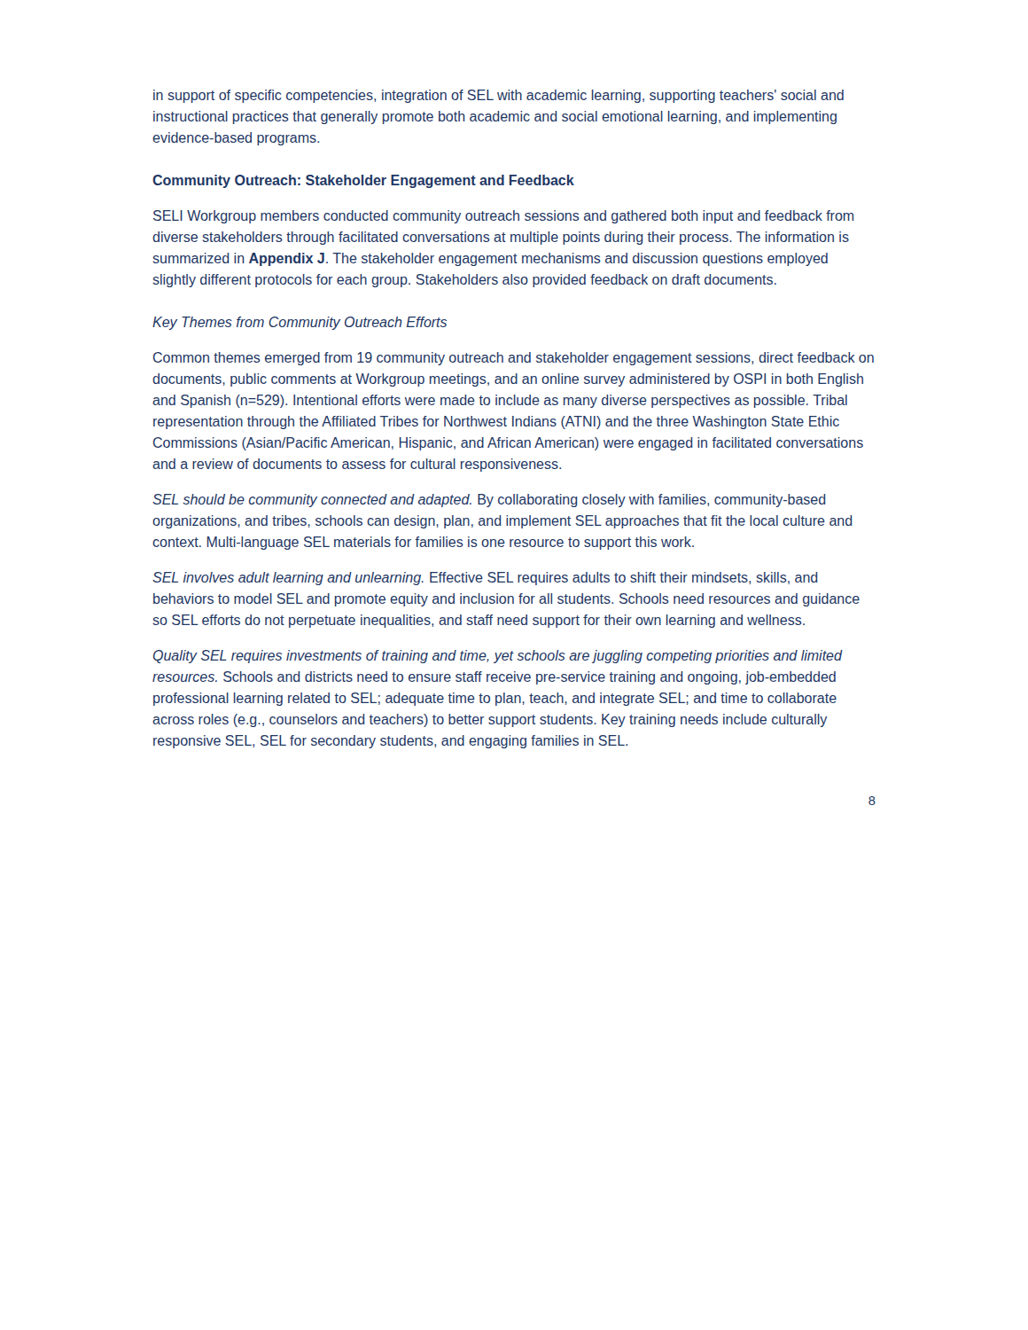in support of specific competencies, integration of SEL with academic learning, supporting teachers' social and instructional practices that generally promote both academic and social emotional learning, and implementing evidence-based programs.
Community Outreach: Stakeholder Engagement and Feedback
SELI Workgroup members conducted community outreach sessions and gathered both input and feedback from diverse stakeholders through facilitated conversations at multiple points during their process. The information is summarized in Appendix J. The stakeholder engagement mechanisms and discussion questions employed slightly different protocols for each group. Stakeholders also provided feedback on draft documents.
Key Themes from Community Outreach Efforts
Common themes emerged from 19 community outreach and stakeholder engagement sessions, direct feedback on documents, public comments at Workgroup meetings, and an online survey administered by OSPI in both English and Spanish (n=529). Intentional efforts were made to include as many diverse perspectives as possible. Tribal representation through the Affiliated Tribes for Northwest Indians (ATNI) and the three Washington State Ethic Commissions (Asian/Pacific American, Hispanic, and African American) were engaged in facilitated conversations and a review of documents to assess for cultural responsiveness.
SEL should be community connected and adapted. By collaborating closely with families, community-based organizations, and tribes, schools can design, plan, and implement SEL approaches that fit the local culture and context. Multi-language SEL materials for families is one resource to support this work.
SEL involves adult learning and unlearning. Effective SEL requires adults to shift their mindsets, skills, and behaviors to model SEL and promote equity and inclusion for all students. Schools need resources and guidance so SEL efforts do not perpetuate inequalities, and staff need support for their own learning and wellness.
Quality SEL requires investments of training and time, yet schools are juggling competing priorities and limited resources. Schools and districts need to ensure staff receive pre-service training and ongoing, job-embedded professional learning related to SEL; adequate time to plan, teach, and integrate SEL; and time to collaborate across roles (e.g., counselors and teachers) to better support students. Key training needs include culturally responsive SEL, SEL for secondary students, and engaging families in SEL.
8